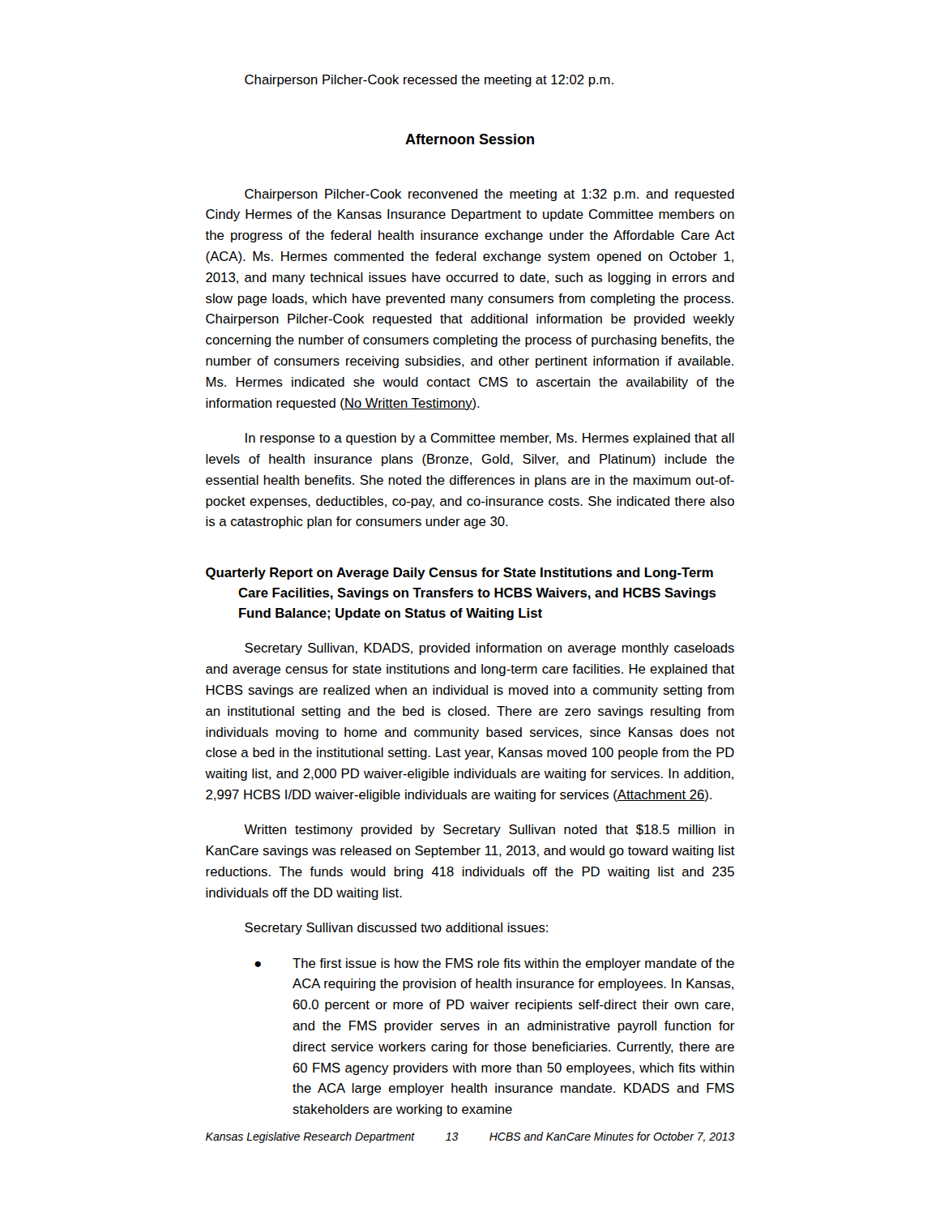Chairperson Pilcher-Cook recessed the meeting at 12:02 p.m.
Afternoon Session
Chairperson Pilcher-Cook reconvened the meeting at 1:32 p.m. and requested Cindy Hermes of the Kansas Insurance Department to update Committee members on the progress of the federal health insurance exchange under the Affordable Care Act (ACA). Ms. Hermes commented the federal exchange system opened on October 1, 2013, and many technical issues have occurred to date, such as logging in errors and slow page loads, which have prevented many consumers from completing the process. Chairperson Pilcher-Cook requested that additional information be provided weekly concerning the number of consumers completing the process of purchasing benefits, the number of consumers receiving subsidies, and other pertinent information if available. Ms. Hermes indicated she would contact CMS to ascertain the availability of the information requested (No Written Testimony).
In response to a question by a Committee member, Ms. Hermes explained that all levels of health insurance plans (Bronze, Gold, Silver, and Platinum) include the essential health benefits. She noted the differences in plans are in the maximum out-of-pocket expenses, deductibles, co-pay, and co-insurance costs. She indicated there also is a catastrophic plan for consumers under age 30.
Quarterly Report on Average Daily Census for State Institutions and Long-Term Care Facilities, Savings on Transfers to HCBS Waivers, and HCBS Savings Fund Balance; Update on Status of Waiting List
Secretary Sullivan, KDADS, provided information on average monthly caseloads and average census for state institutions and long-term care facilities. He explained that HCBS savings are realized when an individual is moved into a community setting from an institutional setting and the bed is closed. There are zero savings resulting from individuals moving to home and community based services, since Kansas does not close a bed in the institutional setting. Last year, Kansas moved 100 people from the PD waiting list, and 2,000 PD waiver-eligible individuals are waiting for services. In addition, 2,997 HCBS I/DD waiver-eligible individuals are waiting for services (Attachment 26).
Written testimony provided by Secretary Sullivan noted that $18.5 million in KanCare savings was released on September 11, 2013, and would go toward waiting list reductions. The funds would bring 418 individuals off the PD waiting list and 235 individuals off the DD waiting list.
Secretary Sullivan discussed two additional issues:
●The first issue is how the FMS role fits within the employer mandate of the ACA requiring the provision of health insurance for employees. In Kansas, 60.0 percent or more of PD waiver recipients self-direct their own care, and the FMS provider serves in an administrative payroll function for direct service workers caring for those beneficiaries. Currently, there are 60 FMS agency providers with more than 50 employees, which fits within the ACA large employer health insurance mandate. KDADS and FMS stakeholders are working to examine
Kansas Legislative Research Department 13 HCBS and KanCare Minutes for October 7, 2013